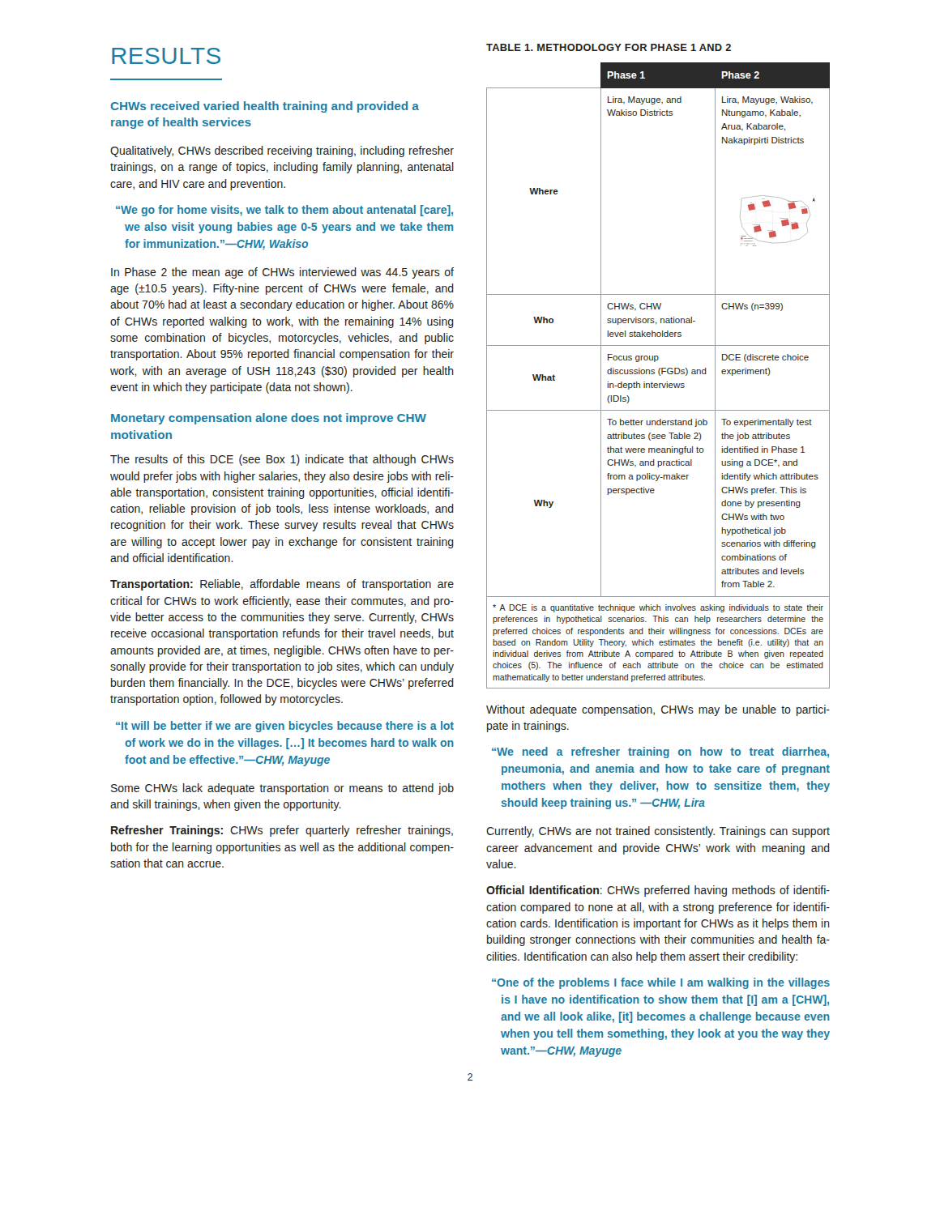RESULTS
CHWs received varied health training and provided a range of health services
Qualitatively, CHWs described receiving training, including refresher trainings, on a range of topics, including family planning, antenatal care, and HIV care and prevention.
“We go for home visits, we talk to them about antenatal [care], we also visit young babies age 0-5 years and we take them for immunization.”—CHW, Wakiso
In Phase 2 the mean age of CHWs interviewed was 44.5 years of age (±10.5 years). Fifty-nine percent of CHWs were female, and about 70% had at least a secondary education or higher. About 86% of CHWs reported walking to work, with the remaining 14% using some combination of bicycles, motorcycles, vehicles, and public transportation. About 95% reported financial compensation for their work, with an average of USH 118,243 ($30) provided per health event in which they participate (data not shown).
Monetary compensation alone does not improve CHW motivation
The results of this DCE (see Box 1) indicate that although CHWs would prefer jobs with higher salaries, they also desire jobs with reliable transportation, consistent training opportunities, official identification, reliable provision of job tools, less intense workloads, and recognition for their work. These survey results reveal that CHWs are willing to accept lower pay in exchange for consistent training and official identification.
Transportation: Reliable, affordable means of transportation are critical for CHWs to work efficiently, ease their commutes, and provide better access to the communities they serve. Currently, CHWs receive occasional transportation refunds for their travel needs, but amounts provided are, at times, negligible. CHWs often have to personally provide for their transportation to job sites, which can unduly burden them financially. In the DCE, bicycles were CHWs’ preferred transportation option, followed by motorcycles.
“It will be better if we are given bicycles because there is a lot of work we do in the villages. […] It becomes hard to walk on foot and be effective.”—CHW, Mayuge
Some CHWs lack adequate transportation or means to attend job and skill trainings, when given the opportunity.
Refresher Trainings: CHWs prefer quarterly refresher trainings, both for the learning opportunities as well as the additional compensation that can accrue.
Table 1. Methodology for Phase 1 and 2
| | Phase 1 | Phase 2 |
| --- | --- | --- |
| Where | Lira, Mayuge, and Wakiso Districts | Lira, Mayuge, Wakiso, Ntungamo, Kabale, Arua, Kabarole, Nakapirpirti Districts LIRA ARUA NAKAPIRPIRTI KABALE NTUNGAMO MAYUGE KABAROLE WAKISO A Legend Phase 2 Districts Uganda Districts 0 100 200 km |
| Who | CHWs, CHW supervisors, national-level stakeholders | CHWs (n=399) |
| What | Focus group discussions (FGDs) and in-depth interviews (IDIs) | DCE (discrete choice experiment) |
| Why | To better understand job attributes (see Table 2) that were meaningful to CHWs, and practical from a policy-maker perspective | To experimentally test the job attributes identified in Phase 1 using a DCE*, and identify which attributes CHWs prefer. This is done by presenting CHWs with two hypothetical job scenarios with differing combinations of attributes and levels from Table 2. |
| * A DCE is a quantitative technique which involves asking individuals to state their preferences in hypothetical scenarios. This can help researchers determine the preferred choices of respondents and their willingness for concessions. DCEs are based on Random Utility Theory, which estimates the benefit (i.e. utility) that an individual derives from Attribute A compared to Attribute B when given repeated choices (5). The influence of each attribute on the choice can be estimated mathematically to better understand preferred attributes. |
Without adequate compensation, CHWs may be unable to participate in trainings.
“We need a refresher training on how to treat diarrhea, pneumonia, and anemia and how to take care of pregnant mothers when they deliver, how to sensitize them, they should keep training us.” —CHW, Lira
Currently, CHWs are not trained consistently. Trainings can support career advancement and provide CHWs’ work with meaning and value.
Official Identification: CHWs preferred having methods of identification compared to none at all, with a strong preference for identification cards. Identification is important for CHWs as it helps them in building stronger connections with their communities and health facilities. Identification can also help them assert their credibility:
“One of the problems I face while I am walking in the villages is I have no identification to show them that [I] am a [CHW], and we all look alike, [it] becomes a challenge because even when you tell them something, they look at you the way they want.”—CHW, Mayuge
2